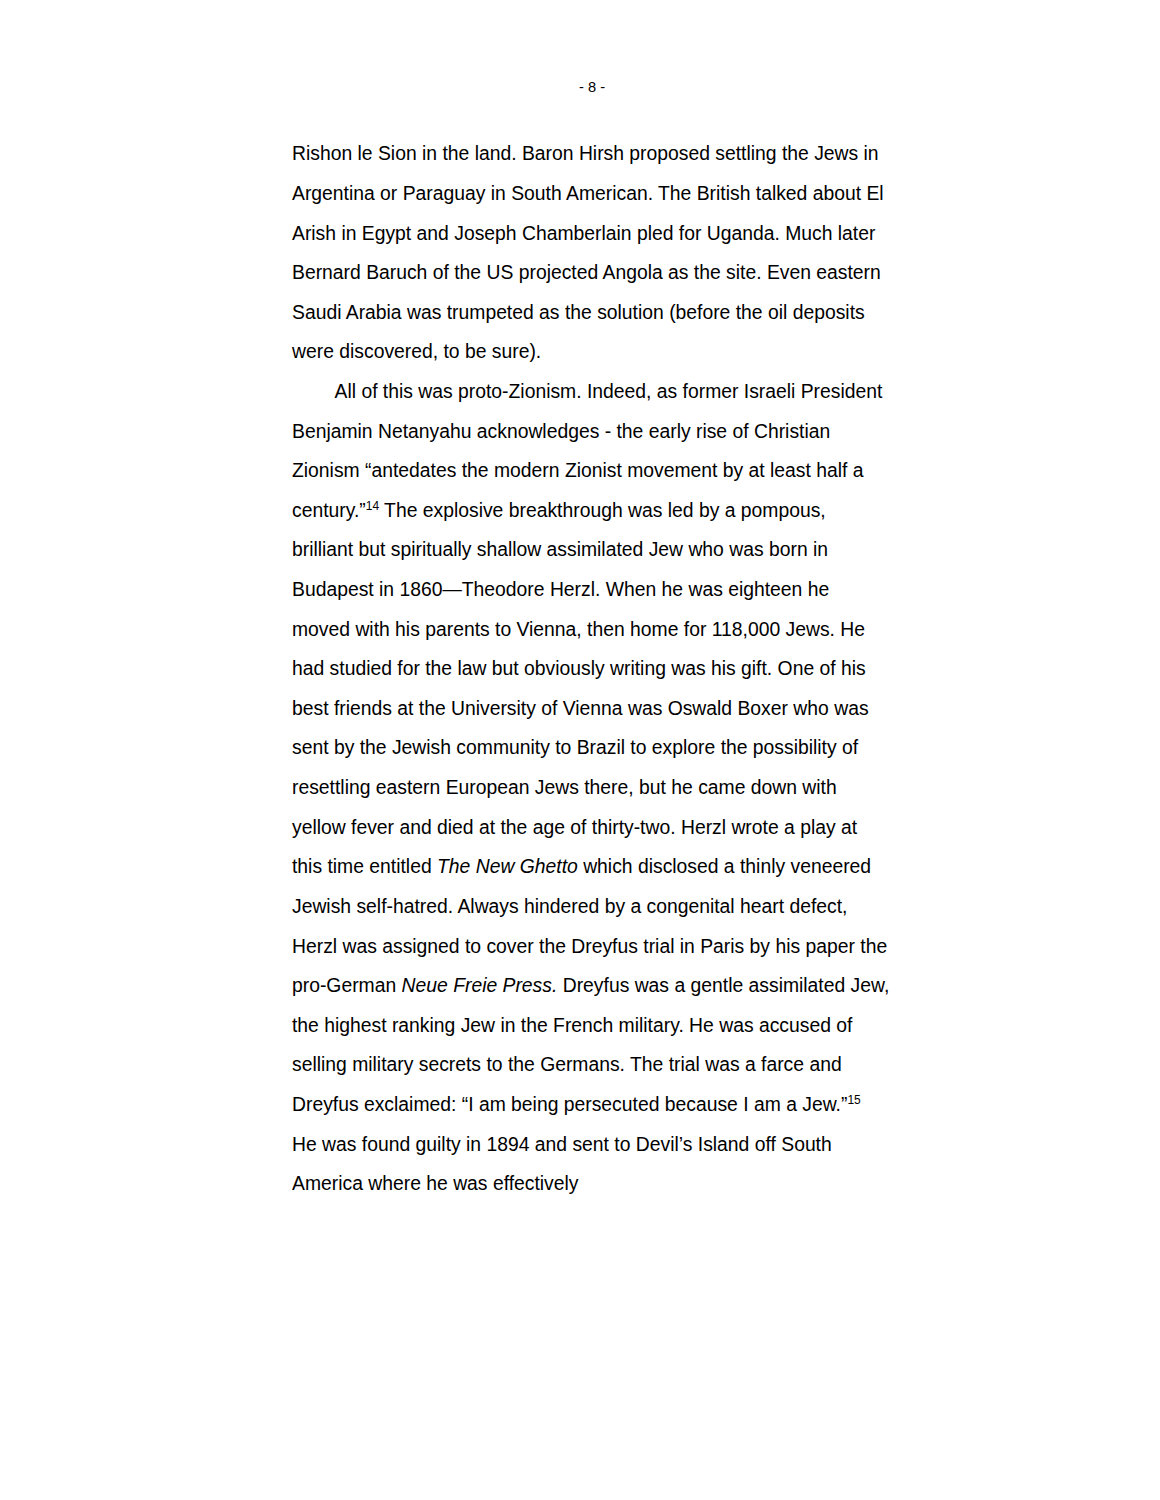- 8 -
Rishon le Sion in the land. Baron Hirsh proposed settling the Jews in Argentina or Paraguay in South American. The British talked about El Arish in Egypt and Joseph Chamberlain pled for Uganda. Much later Bernard Baruch of the US projected Angola as the site. Even eastern Saudi Arabia was trumpeted as the solution (before the oil deposits were discovered, to be sure).
All of this was proto-Zionism. Indeed, as former Israeli President Benjamin Netanyahu acknowledges - the early rise of Christian Zionism “antedates the modern Zionist movement by at least half a century.”14 The explosive breakthrough was led by a pompous, brilliant but spiritually shallow assimilated Jew who was born in Budapest in 1860—Theodore Herzl. When he was eighteen he moved with his parents to Vienna, then home for 118,000 Jews. He had studied for the law but obviously writing was his gift. One of his best friends at the University of Vienna was Oswald Boxer who was sent by the Jewish community to Brazil to explore the possibility of resettling eastern European Jews there, but he came down with yellow fever and died at the age of thirty-two. Herzl wrote a play at this time entitled The New Ghetto which disclosed a thinly veneered Jewish self-hatred. Always hindered by a congenital heart defect, Herzl was assigned to cover the Dreyfus trial in Paris by his paper the pro-German Neue Freie Press. Dreyfus was a gentle assimilated Jew, the highest ranking Jew in the French military. He was accused of selling military secrets to the Germans. The trial was a farce and Dreyfus exclaimed: “I am being persecuted because I am a Jew.”15 He was found guilty in 1894 and sent to Devil’s Island off South America where he was effectively